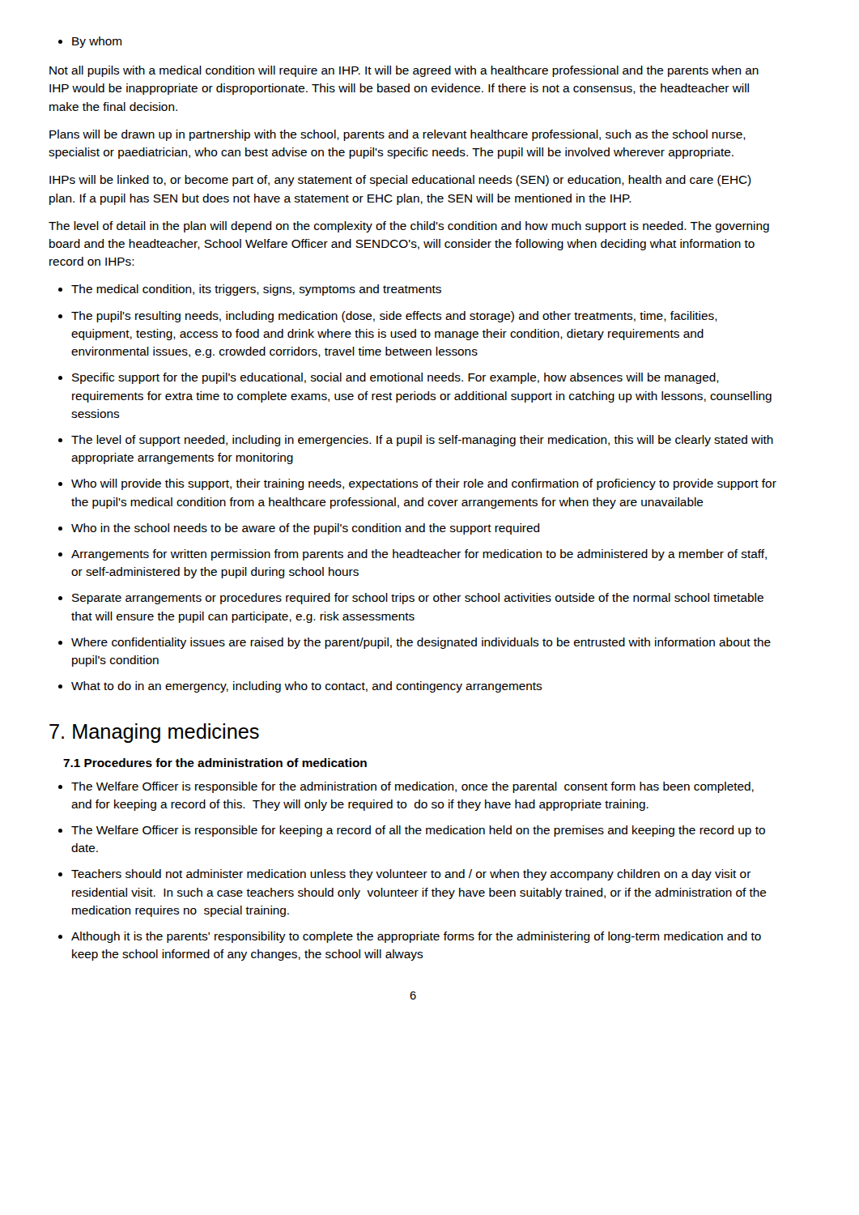By whom
Not all pupils with a medical condition will require an IHP. It will be agreed with a healthcare professional and the parents when an IHP would be inappropriate or disproportionate. This will be based on evidence. If there is not a consensus, the headteacher will make the final decision.
Plans will be drawn up in partnership with the school, parents and a relevant healthcare professional, such as the school nurse, specialist or paediatrician, who can best advise on the pupil's specific needs. The pupil will be involved wherever appropriate.
IHPs will be linked to, or become part of, any statement of special educational needs (SEN) or education, health and care (EHC) plan. If a pupil has SEN but does not have a statement or EHC plan, the SEN will be mentioned in the IHP.
The level of detail in the plan will depend on the complexity of the child's condition and how much support is needed. The governing board and the headteacher, School Welfare Officer and SENDCO's, will consider the following when deciding what information to record on IHPs:
The medical condition, its triggers, signs, symptoms and treatments
The pupil's resulting needs, including medication (dose, side effects and storage) and other treatments, time, facilities, equipment, testing, access to food and drink where this is used to manage their condition, dietary requirements and environmental issues, e.g. crowded corridors, travel time between lessons
Specific support for the pupil's educational, social and emotional needs. For example, how absences will be managed, requirements for extra time to complete exams, use of rest periods or additional support in catching up with lessons, counselling sessions
The level of support needed, including in emergencies. If a pupil is self-managing their medication, this will be clearly stated with appropriate arrangements for monitoring
Who will provide this support, their training needs, expectations of their role and confirmation of proficiency to provide support for the pupil's medical condition from a healthcare professional, and cover arrangements for when they are unavailable
Who in the school needs to be aware of the pupil's condition and the support required
Arrangements for written permission from parents and the headteacher for medication to be administered by a member of staff, or self-administered by the pupil during school hours
Separate arrangements or procedures required for school trips or other school activities outside of the normal school timetable that will ensure the pupil can participate, e.g. risk assessments
Where confidentiality issues are raised by the parent/pupil, the designated individuals to be entrusted with information about the pupil's condition
What to do in an emergency, including who to contact, and contingency arrangements
7. Managing medicines
7.1 Procedures for the administration of medication
The Welfare Officer is responsible for the administration of medication, once the parental consent form has been completed, and for keeping a record of this. They will only be required to do so if they have had appropriate training.
The Welfare Officer is responsible for keeping a record of all the medication held on the premises and keeping the record up to date.
Teachers should not administer medication unless they volunteer to and / or when they accompany children on a day visit or residential visit. In such a case teachers should only volunteer if they have been suitably trained, or if the administration of the medication requires no special training.
Although it is the parents' responsibility to complete the appropriate forms for the administering of long-term medication and to keep the school informed of any changes, the school will always
6